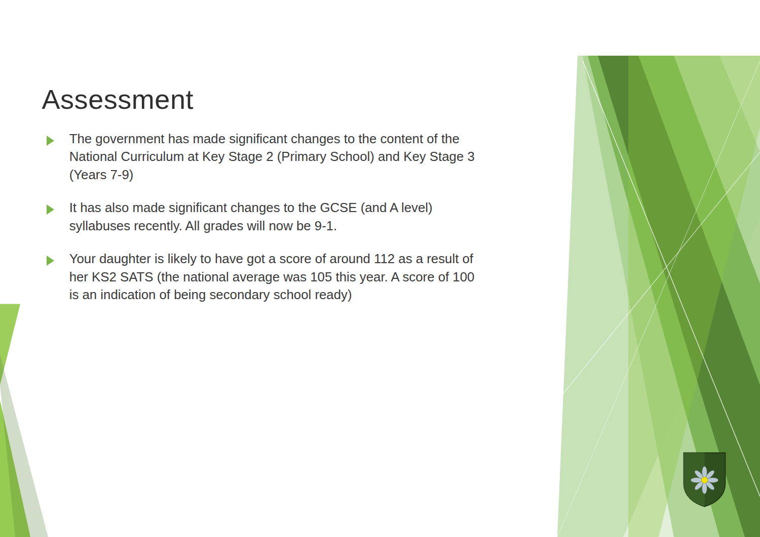Assessment
The government has made significant changes to the content of the National Curriculum at Key Stage 2 (Primary School) and Key Stage 3 (Years 7-9)
It has also made significant changes to the GCSE (and A level) syllabuses recently. All grades will now be 9-1.
Your daughter is likely to have got a score of around 112 as a result of her KS2 SATS (the national average was 105 this year. A score of 100 is an indication of being secondary school ready)